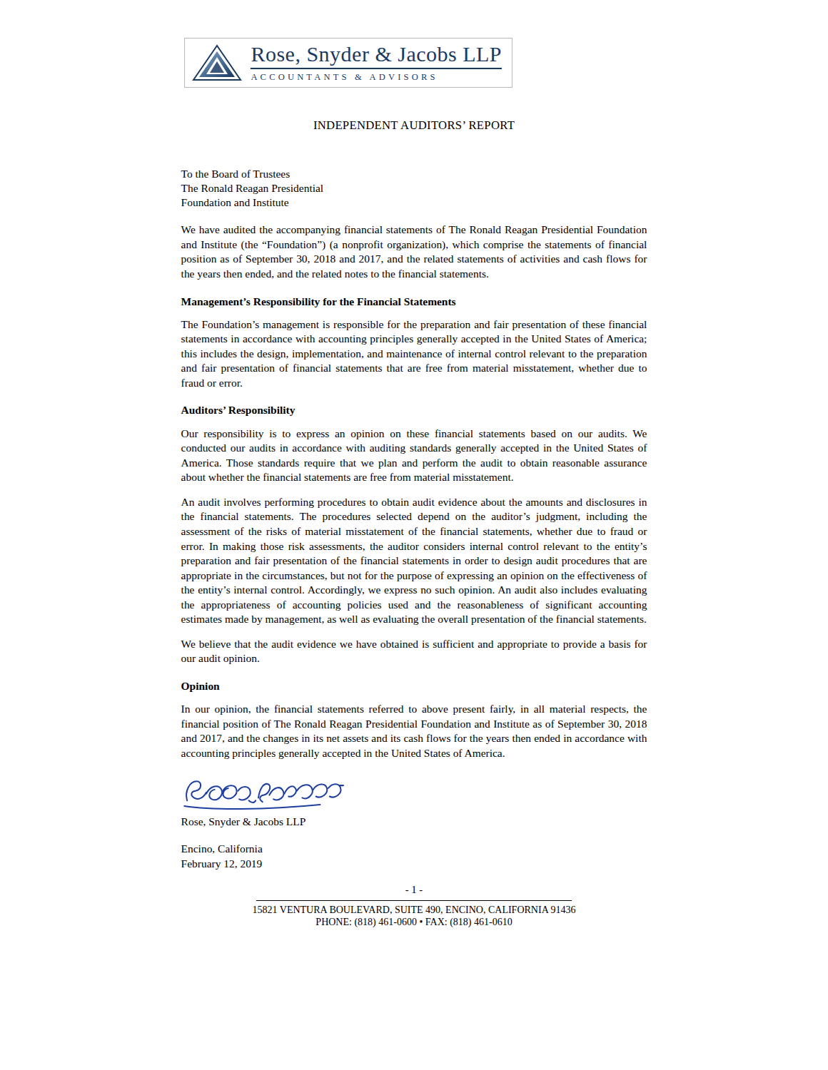Rose, Snyder & Jacobs LLP
ACCOUNTANTS & ADVISORS
INDEPENDENT AUDITORS’ REPORT
To the Board of Trustees
The Ronald Reagan Presidential
Foundation and Institute
We have audited the accompanying financial statements of The Ronald Reagan Presidential Foundation and Institute (the “Foundation”) (a nonprofit organization), which comprise the statements of financial position as of September 30, 2018 and 2017, and the related statements of activities and cash flows for the years then ended, and the related notes to the financial statements.
Management’s Responsibility for the Financial Statements
The Foundation’s management is responsible for the preparation and fair presentation of these financial statements in accordance with accounting principles generally accepted in the United States of America; this includes the design, implementation, and maintenance of internal control relevant to the preparation and fair presentation of financial statements that are free from material misstatement, whether due to fraud or error.
Auditors’ Responsibility
Our responsibility is to express an opinion on these financial statements based on our audits. We conducted our audits in accordance with auditing standards generally accepted in the United States of America. Those standards require that we plan and perform the audit to obtain reasonable assurance about whether the financial statements are free from material misstatement.
An audit involves performing procedures to obtain audit evidence about the amounts and disclosures in the financial statements. The procedures selected depend on the auditor’s judgment, including the assessment of the risks of material misstatement of the financial statements, whether due to fraud or error. In making those risk assessments, the auditor considers internal control relevant to the entity’s preparation and fair presentation of the financial statements in order to design audit procedures that are appropriate in the circumstances, but not for the purpose of expressing an opinion on the effectiveness of the entity’s internal control. Accordingly, we express no such opinion. An audit also includes evaluating the appropriateness of accounting policies used and the reasonableness of significant accounting estimates made by management, as well as evaluating the overall presentation of the financial statements.
We believe that the audit evidence we have obtained is sufficient and appropriate to provide a basis for our audit opinion.
Opinion
In our opinion, the financial statements referred to above present fairly, in all material respects, the financial position of The Ronald Reagan Presidential Foundation and Institute as of September 30, 2018 and 2017, and the changes in its net assets and its cash flows for the years then ended in accordance with accounting principles generally accepted in the United States of America.
Rose, Snyder & Jacobs LLP
Encino, California
February 12, 2019
- 1 -
15821 VENTURA BOULEVARD, SUITE 490, ENCINO, CALIFORNIA 91436
PHONE: (818) 461-0600 • FAX: (818) 461-0610